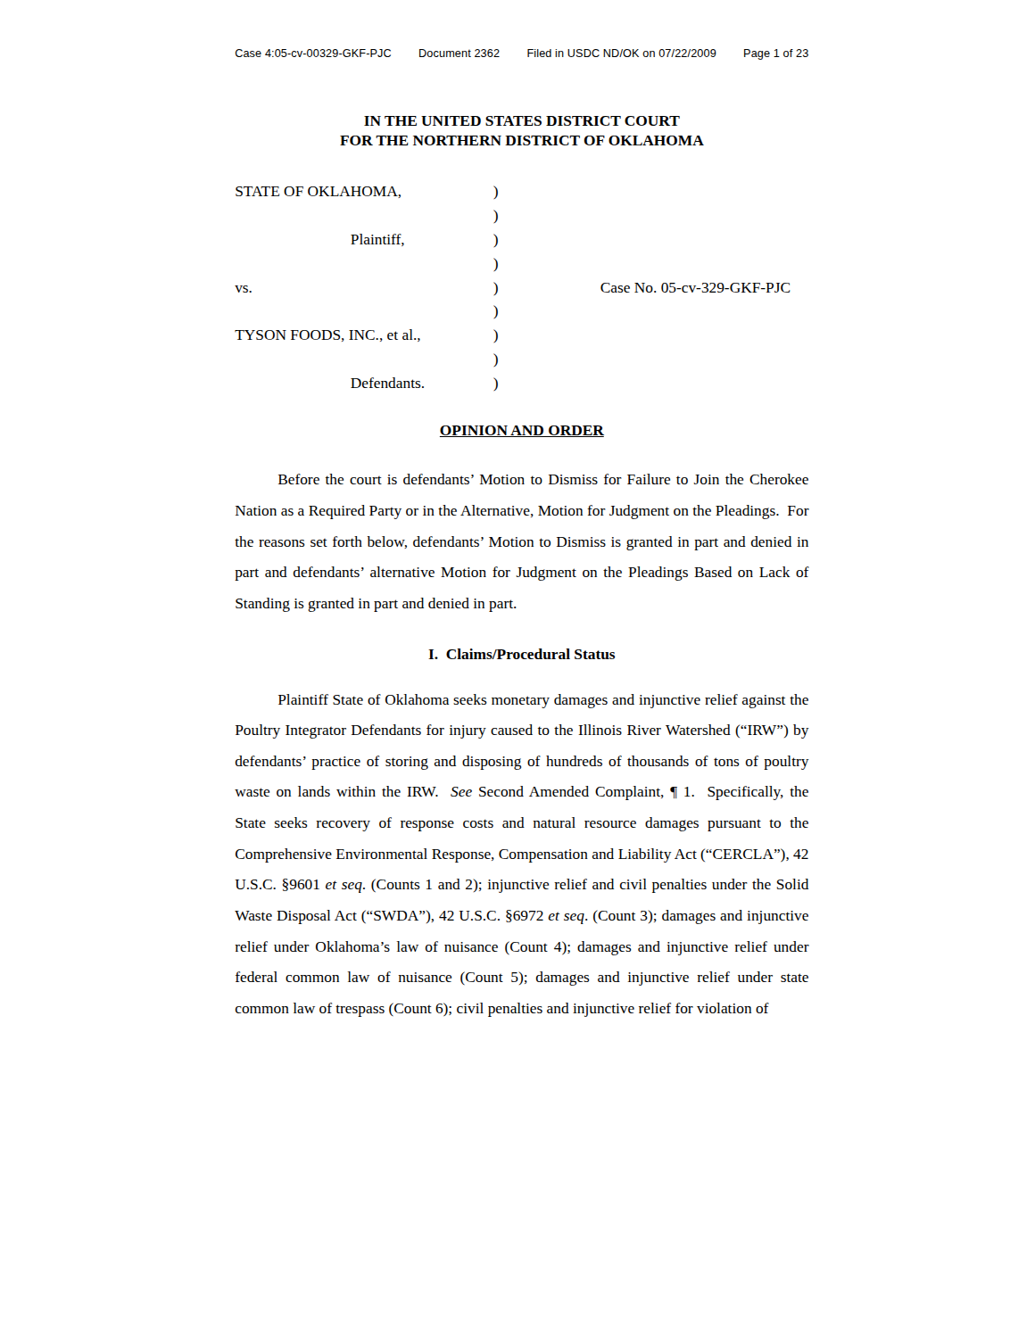Case 4:05-cv-00329-GKF-PJC Document 2362 Filed in USDC ND/OK on 07/22/2009 Page 1 of 23
IN THE UNITED STATES DISTRICT COURT
FOR THE NORTHERN DISTRICT OF OKLAHOMA
| STATE OF OKLAHOMA, | ) | |
| | ) | |
| Plaintiff, | ) | |
| | ) | |
| vs. | ) | Case No. 05-cv-329-GKF-PJC |
| | ) | |
| TYSON FOODS, INC., et al., | ) | |
| | ) | |
| Defendants. | ) | |
OPINION AND ORDER
Before the court is defendants’ Motion to Dismiss for Failure to Join the Cherokee Nation as a Required Party or in the Alternative, Motion for Judgment on the Pleadings. For the reasons set forth below, defendants’ Motion to Dismiss is granted in part and denied in part and defendants’ alternative Motion for Judgment on the Pleadings Based on Lack of Standing is granted in part and denied in part.
I. Claims/Procedural Status
Plaintiff State of Oklahoma seeks monetary damages and injunctive relief against the Poultry Integrator Defendants for injury caused to the Illinois River Watershed (“IRW”) by defendants’ practice of storing and disposing of hundreds of thousands of tons of poultry waste on lands within the IRW. See Second Amended Complaint, ¶ 1. Specifically, the State seeks recovery of response costs and natural resource damages pursuant to the Comprehensive Environmental Response, Compensation and Liability Act (“CERCLA”), 42 U.S.C. §9601 et seq. (Counts 1 and 2); injunctive relief and civil penalties under the Solid Waste Disposal Act (“SWDA”), 42 U.S.C. §6972 et seq. (Count 3); damages and injunctive relief under Oklahoma’s law of nuisance (Count 4); damages and injunctive relief under federal common law of nuisance (Count 5); damages and injunctive relief under state common law of trespass (Count 6); civil penalties and injunctive relief for violation of